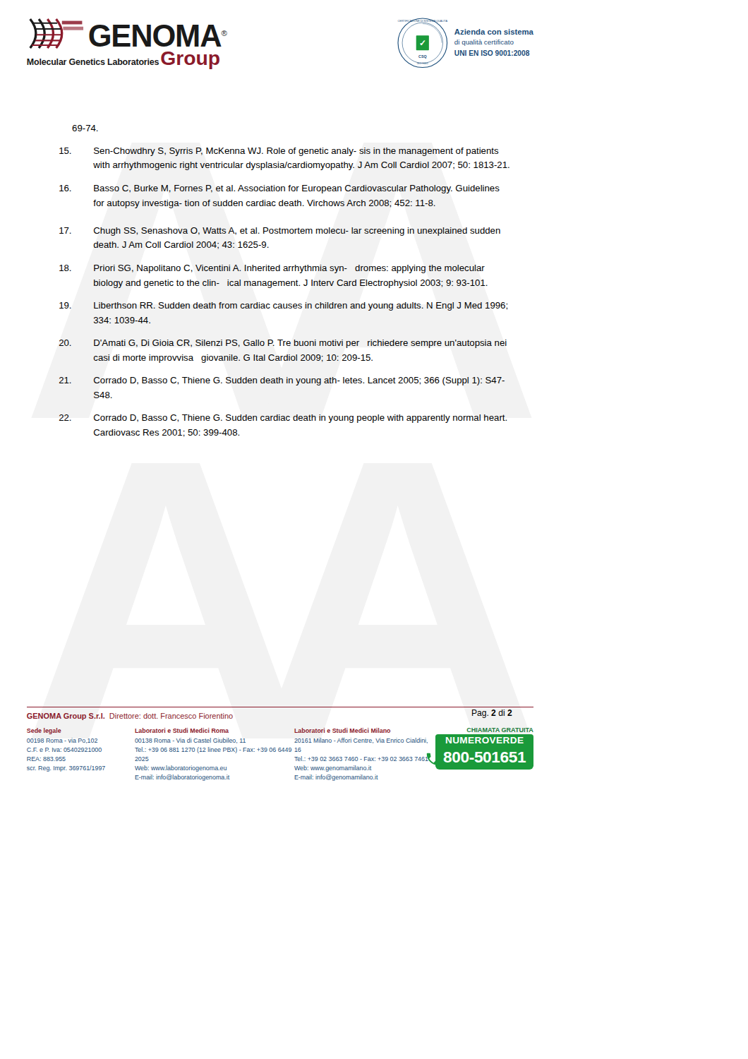A
A
A
A
GENOMA®
Molecular Genetics Laboratories Group
CERTIFICAZIONE DI SISTEMA QUALITÀ ✓ CSQ ISO 9001
Azienda con sistema
di qualità certificato
UNI EN ISO 9001:2008
69-74.
Sen-Chowdhry S, Syrris P, McKenna WJ. Role of genetic analy- sis in the management of patients with arrhythmogenic right ventricular dysplasia/cardiomyopathy. J Am Coll Cardiol 2007; 50: 1813-21.
Basso C, Burke M, Fornes P, et al. Association for European Cardiovascular Pathology. Guidelines for autopsy investiga- tion of sudden cardiac death. Virchows Arch 2008; 452: 11-8.
Chugh SS, Senashova O, Watts A, et al. Postmortem molecu- lar screening in unexplained sudden death. J Am Coll Cardiol 2004; 43: 1625-9.
Priori SG, Napolitano C, Vicentini A. Inherited arrhythmia syn- dromes: applying the molecular biology and genetic to the clin- ical management. J Interv Card Electrophysiol 2003; 9: 93-101.
Liberthson RR. Sudden death from cardiac causes in children and young adults. N Engl J Med 1996; 334: 1039-44.
D'Amati G, Di Gioia CR, Silenzi PS, Gallo P. Tre buoni motivi per richiedere sempre un'autopsia nei casi di morte improvvisa giovanile. G Ital Cardiol 2009; 10: 209-15.
Corrado D, Basso C, Thiene G. Sudden death in young ath- letes. Lancet 2005; 366 (Suppl 1): S47-S48.
Corrado D, Basso C, Thiene G. Sudden cardiac death in young people with apparently normal heart. Cardiovasc Res 2001; 50: 399-408.
Pag. 2 di 2
GENOMA Group S.r.l. Direttore: dott. Francesco Fiorentino
Sede legale
00198 Roma - via Po,102
C.F. e P. Iva: 05402921000
REA: 883.955
scr. Reg. Impr. 369761/1997
Laboratori e Studi Medici Roma
00138 Roma - Via di Castel Giubileo, 11
Tel.: +39 06 881 1270 (12 linee PBX) - Fax: +39 06 6449 2025
Web: www.laboratoriogenoma.eu
E-mail: info@laboratoriogenoma.it
Laboratori e Studi Medici Milano
20161 Milano - Affori Centre, Via Enrico Cialdini, 16
Tel.: +39 02 3663 7460 - Fax: +39 02 3663 7461
Web: www.genomamilano.it
E-mail: info@genomamilano.it
CHIAMATA GRATUITA
NUMEROVERDE
800-501651